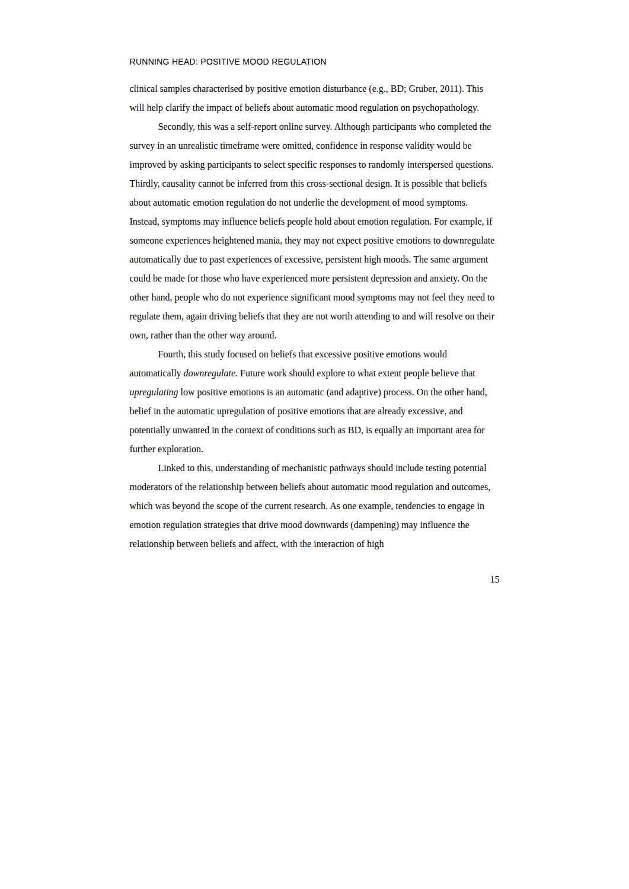RUNNING HEAD: POSITIVE MOOD REGULATION
clinical samples characterised by positive emotion disturbance (e.g., BD; Gruber, 2011). This will help clarify the impact of beliefs about automatic mood regulation on psychopathology.
Secondly, this was a self-report online survey. Although participants who completed the survey in an unrealistic timeframe were omitted, confidence in response validity would be improved by asking participants to select specific responses to randomly interspersed questions. Thirdly, causality cannot be inferred from this cross-sectional design. It is possible that beliefs about automatic emotion regulation do not underlie the development of mood symptoms. Instead, symptoms may influence beliefs people hold about emotion regulation. For example, if someone experiences heightened mania, they may not expect positive emotions to downregulate automatically due to past experiences of excessive, persistent high moods. The same argument could be made for those who have experienced more persistent depression and anxiety. On the other hand, people who do not experience significant mood symptoms may not feel they need to regulate them, again driving beliefs that they are not worth attending to and will resolve on their own, rather than the other way around.
Fourth, this study focused on beliefs that excessive positive emotions would automatically downregulate. Future work should explore to what extent people believe that upregulating low positive emotions is an automatic (and adaptive) process. On the other hand, belief in the automatic upregulation of positive emotions that are already excessive, and potentially unwanted in the context of conditions such as BD, is equally an important area for further exploration.
Linked to this, understanding of mechanistic pathways should include testing potential moderators of the relationship between beliefs about automatic mood regulation and outcomes, which was beyond the scope of the current research. As one example, tendencies to engage in emotion regulation strategies that drive mood downwards (dampening) may influence the relationship between beliefs and affect, with the interaction of high
15